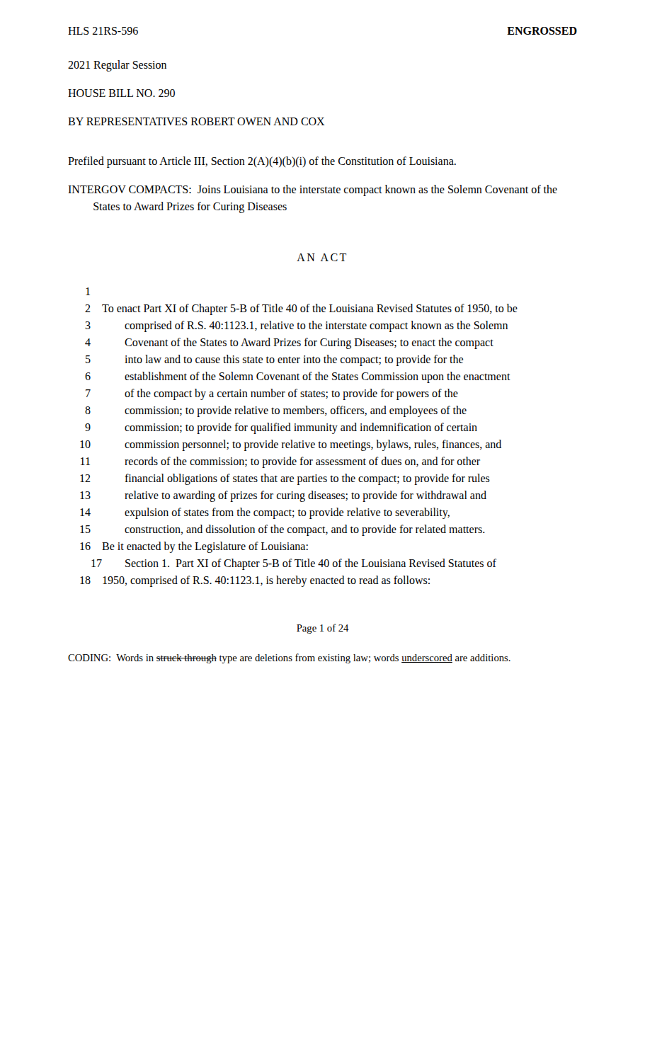HLS 21RS-596 Engrossed
2021 Regular Session
HOUSE BILL NO. 290
BY REPRESENTATIVES ROBERT OWEN AND COX
Prefiled pursuant to Article III, Section 2(A)(4)(b)(i) of the Constitution of Louisiana.
INTERGOV COMPACTS: Joins Louisiana to the interstate compact known as the Solemn Covenant of the States to Award Prizes for Curing Diseases
AN ACT
To enact Part XI of Chapter 5-B of Title 40 of the Louisiana Revised Statutes of 1950, to be
comprised of R.S. 40:1123.1, relative to the interstate compact known as the Solemn
Covenant of the States to Award Prizes for Curing Diseases; to enact the compact
into law and to cause this state to enter into the compact; to provide for the
establishment of the Solemn Covenant of the States Commission upon the enactment
of the compact by a certain number of states; to provide for powers of the
commission; to provide relative to members, officers, and employees of the
commission; to provide for qualified immunity and indemnification of certain
commission personnel; to provide relative to meetings, bylaws, rules, finances, and
records of the commission; to provide for assessment of dues on, and for other
financial obligations of states that are parties to the compact; to provide for rules
relative to awarding of prizes for curing diseases; to provide for withdrawal and
expulsion of states from the compact; to provide relative to severability,
construction, and dissolution of the compact, and to provide for related matters.
Be it enacted by the Legislature of Louisiana:
Section 1. Part XI of Chapter 5-B of Title 40 of the Louisiana Revised Statutes of
1950, comprised of R.S. 40:1123.1, is hereby enacted to read as follows:
Page 1 of 24
CODING: Words in struck through type are deletions from existing law; words underscored are additions.